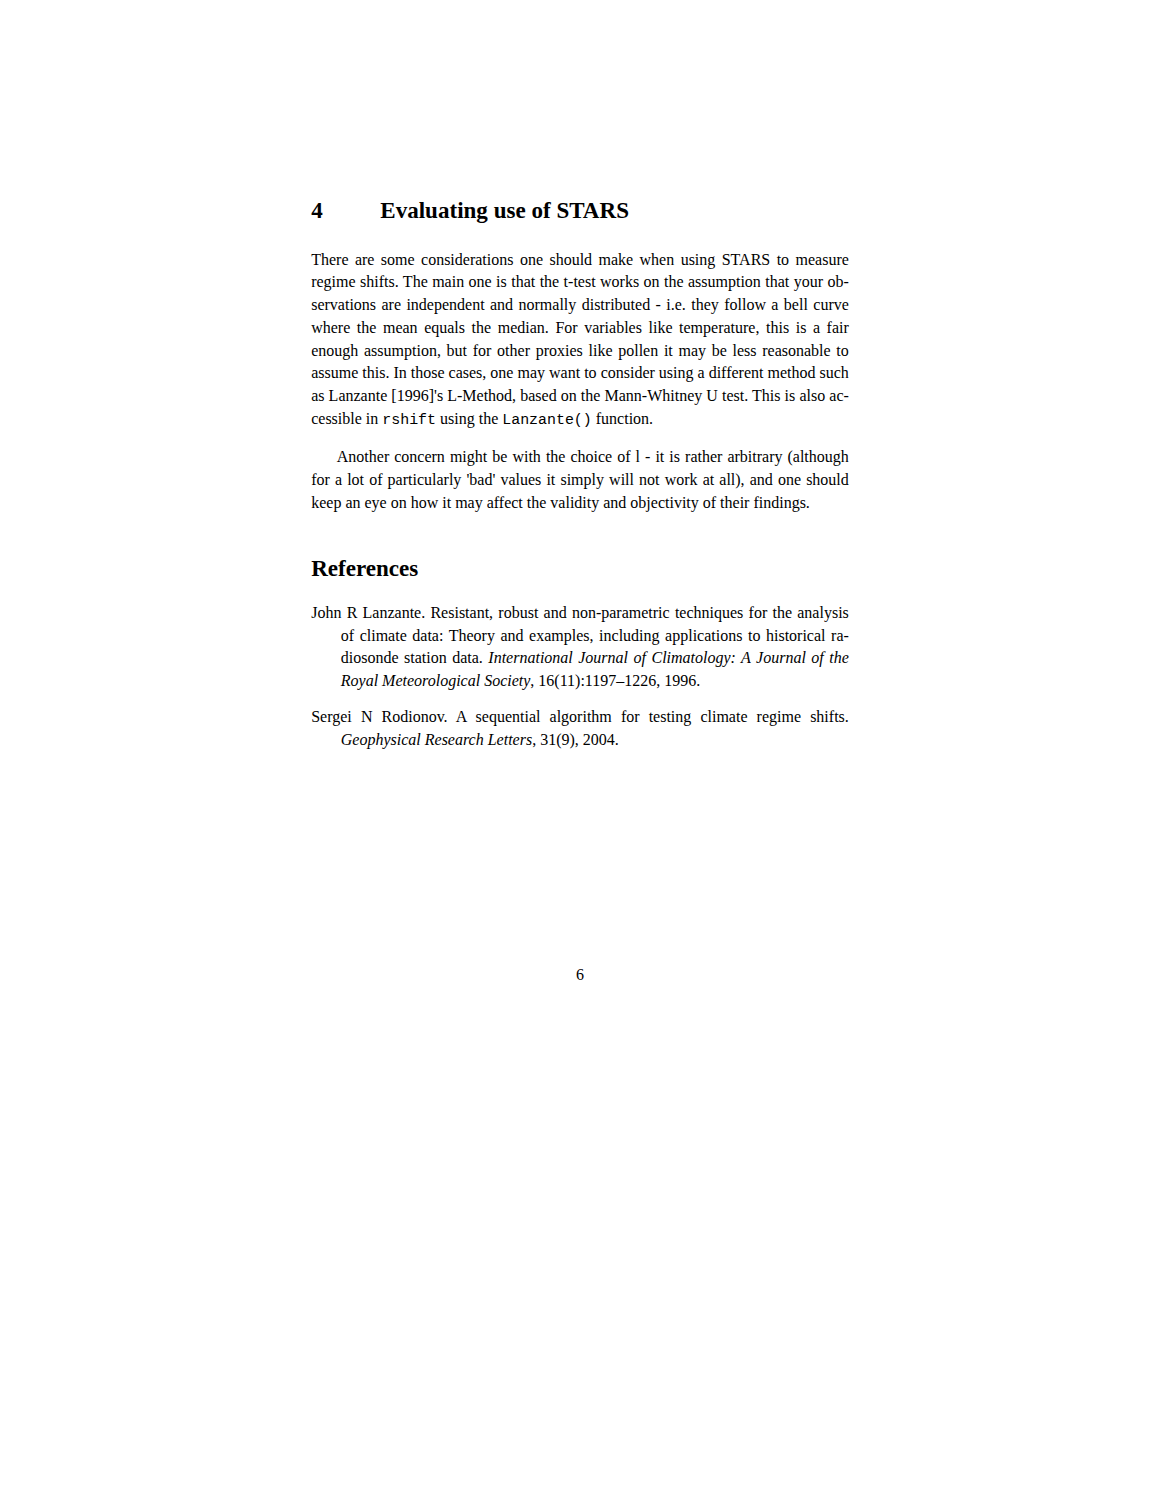4 Evaluating use of STARS
There are some considerations one should make when using STARS to measure regime shifts. The main one is that the t-test works on the assumption that your observations are independent and normally distributed - i.e. they follow a bell curve where the mean equals the median. For variables like temperature, this is a fair enough assumption, but for other proxies like pollen it may be less reasonable to assume this. In those cases, one may want to consider using a different method such as Lanzante [1996]'s L-Method, based on the Mann-Whitney U test. This is also accessible in rshift using the Lanzante() function.
Another concern might be with the choice of l - it is rather arbitrary (although for a lot of particularly 'bad' values it simply will not work at all), and one should keep an eye on how it may affect the validity and objectivity of their findings.
References
John R Lanzante. Resistant, robust and non-parametric techniques for the analysis of climate data: Theory and examples, including applications to historical radiosonde station data. International Journal of Climatology: A Journal of the Royal Meteorological Society, 16(11):1197–1226, 1996.
Sergei N Rodionov. A sequential algorithm for testing climate regime shifts. Geophysical Research Letters, 31(9), 2004.
6